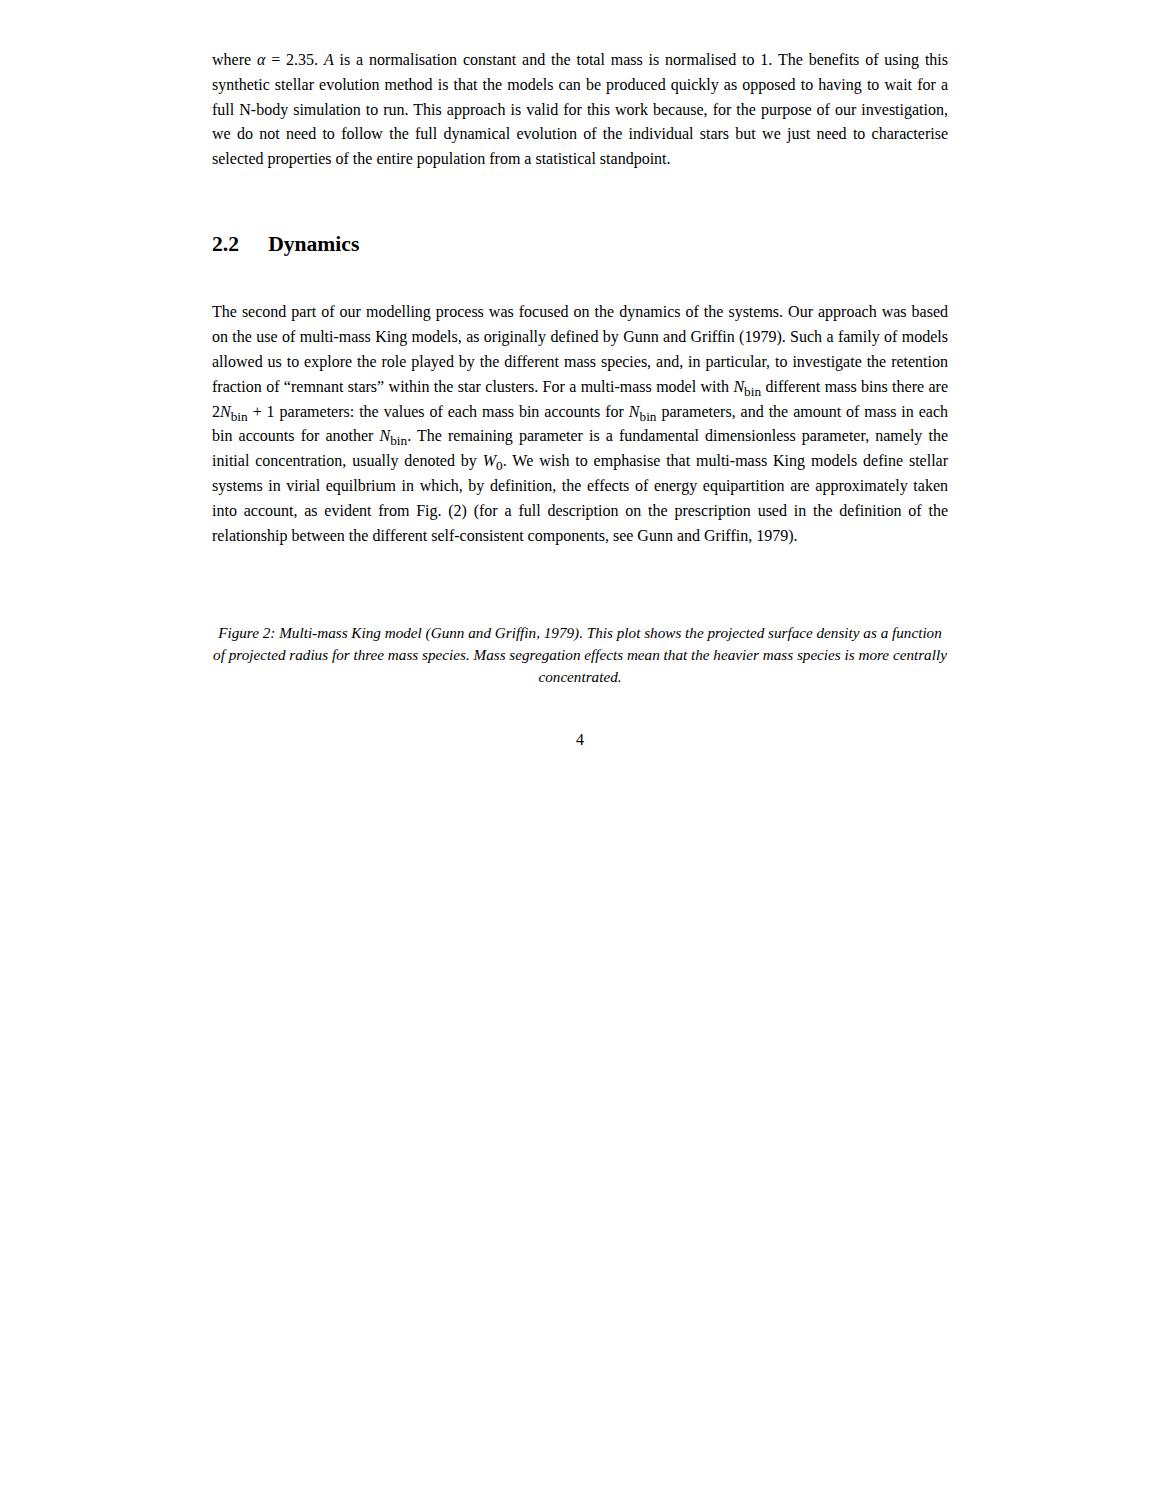where α = 2.35. A is a normalisation constant and the total mass is normalised to 1. The benefits of using this synthetic stellar evolution method is that the models can be produced quickly as opposed to having to wait for a full N-body simulation to run. This approach is valid for this work because, for the purpose of our investigation, we do not need to follow the full dynamical evolution of the individual stars but we just need to characterise selected properties of the entire population from a statistical standpoint.
2.2 Dynamics
The second part of our modelling process was focused on the dynamics of the systems. Our approach was based on the use of multi-mass King models, as originally defined by Gunn and Griffin (1979). Such a family of models allowed us to explore the role played by the different mass species, and, in particular, to investigate the retention fraction of “remnant stars” within the star clusters. For a multi-mass model with Nbin different mass bins there are 2Nbin + 1 parameters: the values of each mass bin accounts for Nbin parameters, and the amount of mass in each bin accounts for another Nbin. The remaining parameter is a fundamental dimensionless parameter, namely the initial concentration, usually denoted by W0. We wish to emphasise that multi-mass King models define stellar systems in virial equilbrium in which, by definition, the effects of energy equipartition are approximately taken into account, as evident from Fig. (2) (for a full description on the prescription used in the definition of the relationship between the different self-consistent components, see Gunn and Griffin, 1979).
Figure 2: Multi-mass King model (Gunn and Griffin, 1979). This plot shows the projected surface density as a function of projected radius for three mass species. Mass segregation effects mean that the heavier mass species is more centrally concentrated.
4